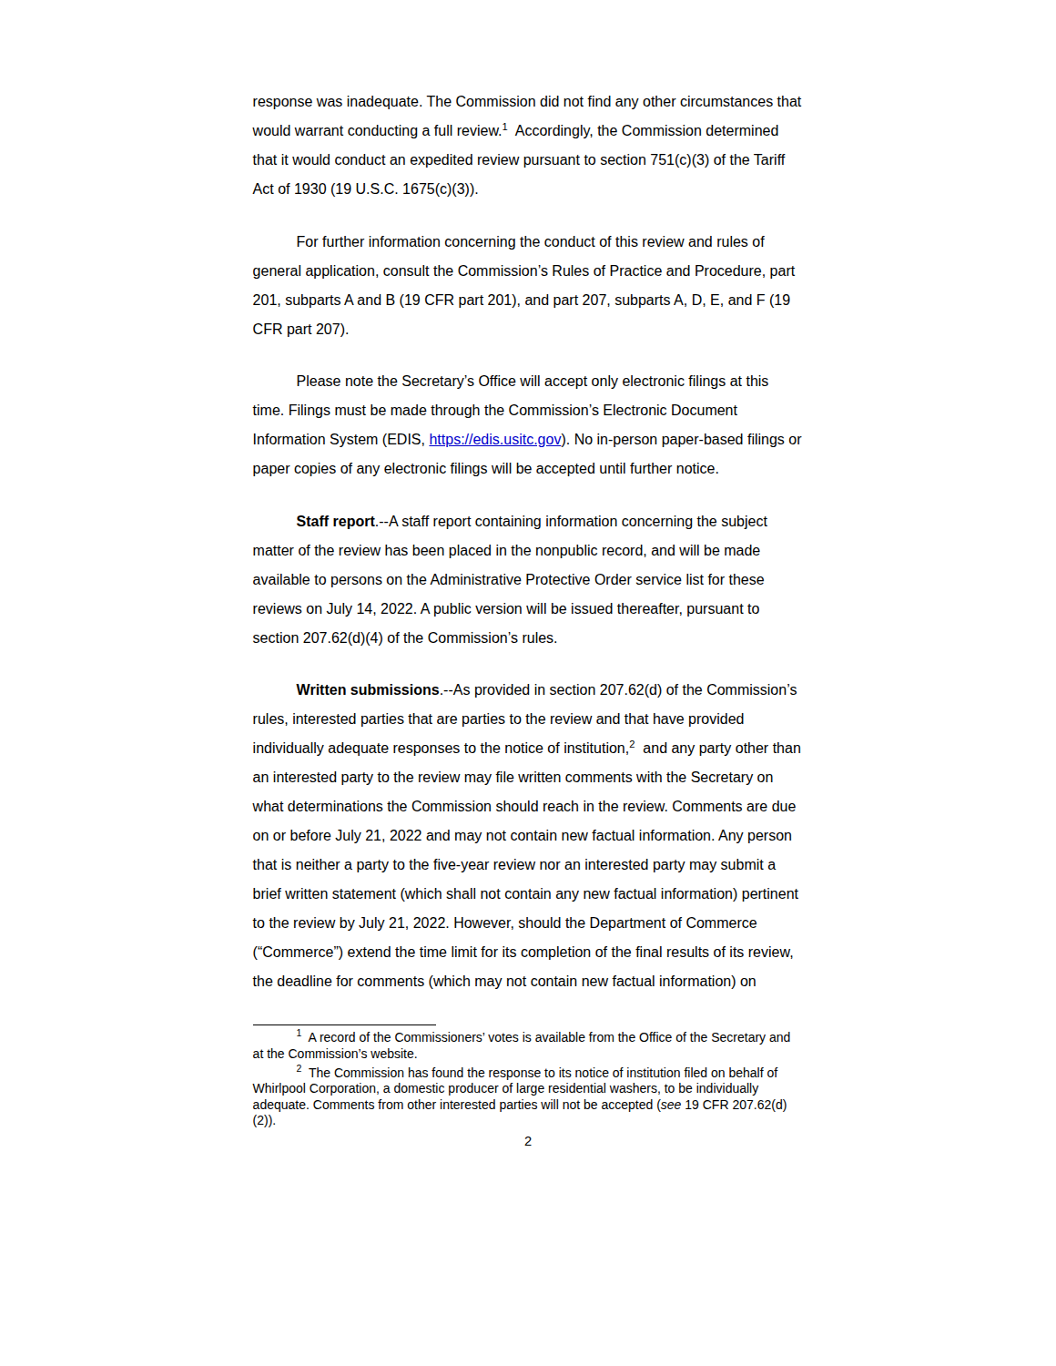response was inadequate. The Commission did not find any other circumstances that would warrant conducting a full review.1 Accordingly, the Commission determined that it would conduct an expedited review pursuant to section 751(c)(3) of the Tariff Act of 1930 (19 U.S.C. 1675(c)(3)).
For further information concerning the conduct of this review and rules of general application, consult the Commission’s Rules of Practice and Procedure, part 201, subparts A and B (19 CFR part 201), and part 207, subparts A, D, E, and F (19 CFR part 207).
Please note the Secretary’s Office will accept only electronic filings at this time. Filings must be made through the Commission’s Electronic Document Information System (EDIS, https://edis.usitc.gov). No in-person paper-based filings or paper copies of any electronic filings will be accepted until further notice.
Staff report.--A staff report containing information concerning the subject matter of the review has been placed in the nonpublic record, and will be made available to persons on the Administrative Protective Order service list for these reviews on July 14, 2022. A public version will be issued thereafter, pursuant to section 207.62(d)(4) of the Commission’s rules.
Written submissions.--As provided in section 207.62(d) of the Commission’s rules, interested parties that are parties to the review and that have provided individually adequate responses to the notice of institution,2 and any party other than an interested party to the review may file written comments with the Secretary on what determinations the Commission should reach in the review. Comments are due on or before July 21, 2022 and may not contain new factual information. Any person that is neither a party to the five-year review nor an interested party may submit a brief written statement (which shall not contain any new factual information) pertinent to the review by July 21, 2022. However, should the Department of Commerce (“Commerce”) extend the time limit for its completion of the final results of its review, the deadline for comments (which may not contain new factual information) on
1 A record of the Commissioners’ votes is available from the Office of the Secretary and at the Commission’s website.
2 The Commission has found the response to its notice of institution filed on behalf of Whirlpool Corporation, a domestic producer of large residential washers, to be individually adequate. Comments from other interested parties will not be accepted (see 19 CFR 207.62(d)(2)).
2